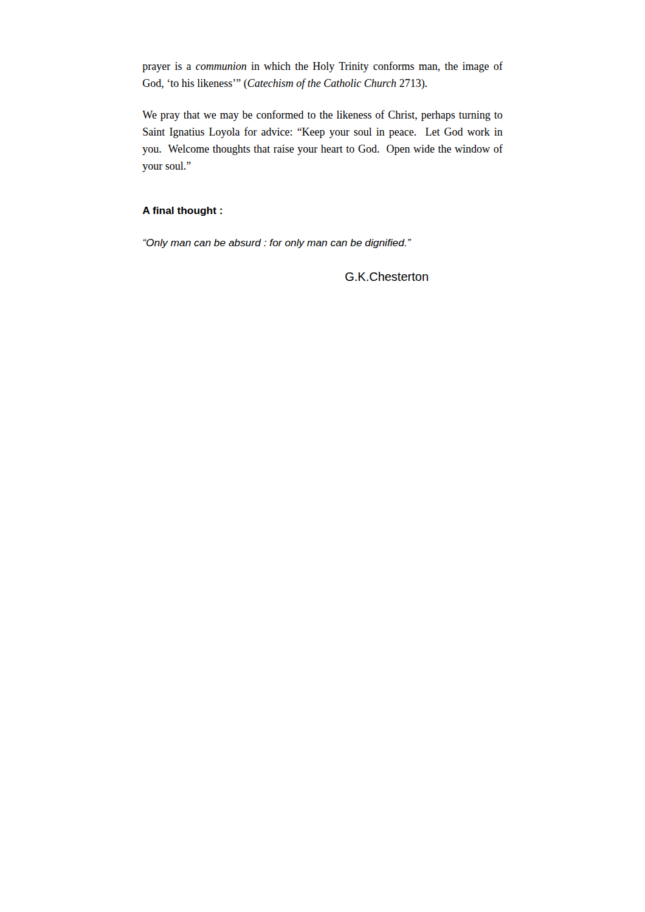prayer is a communion in which the Holy Trinity conforms man, the image of God, ‘to his likeness’” (Catechism of the Catholic Church 2713).
We pray that we may be conformed to the likeness of Christ, perhaps turning to Saint Ignatius Loyola for advice: “Keep your soul in peace. Let God work in you. Welcome thoughts that raise your heart to God. Open wide the window of your soul.”
A final thought :
“Only man can be absurd : for only man can be dignified.”
G.K.Chesterton